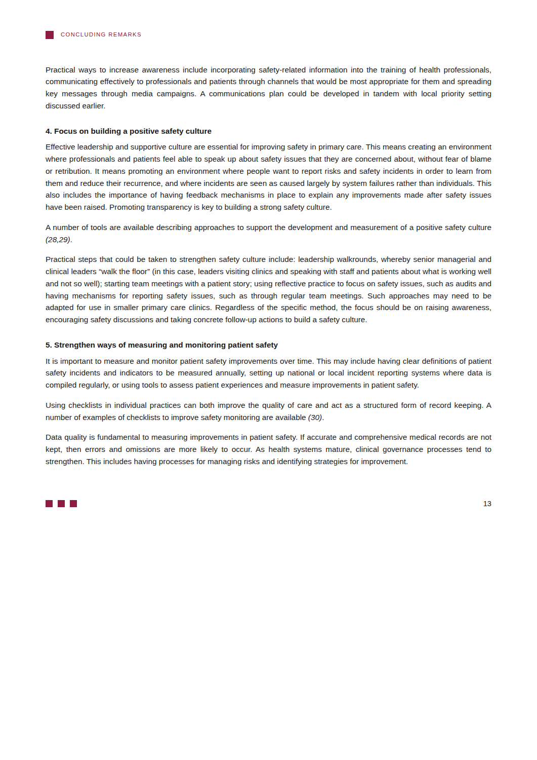Concluding remarks
Practical ways to increase awareness include incorporating safety-related information into the training of health professionals, communicating effectively to professionals and patients through channels that would be most appropriate for them and spreading key messages through media campaigns. A communications plan could be developed in tandem with local priority setting discussed earlier.
4. Focus on building a positive safety culture
Effective leadership and supportive culture are essential for improving safety in primary care. This means creating an environment where professionals and patients feel able to speak up about safety issues that they are concerned about, without fear of blame or retribution. It means promoting an environment where people want to report risks and safety incidents in order to learn from them and reduce their recurrence, and where incidents are seen as caused largely by system failures rather than individuals. This also includes the importance of having feedback mechanisms in place to explain any improvements made after safety issues have been raised. Promoting transparency is key to building a strong safety culture.
A number of tools are available describing approaches to support the development and measurement of a positive safety culture (28,29).
Practical steps that could be taken to strengthen safety culture include: leadership walkrounds, whereby senior managerial and clinical leaders “walk the floor” (in this case, leaders visiting clinics and speaking with staff and patients about what is working well and not so well); starting team meetings with a patient story; using reflective practice to focus on safety issues, such as audits and having mechanisms for reporting safety issues, such as through regular team meetings. Such approaches may need to be adapted for use in smaller primary care clinics. Regardless of the specific method, the focus should be on raising awareness, encouraging safety discussions and taking concrete follow-up actions to build a safety culture.
5. Strengthen ways of measuring and monitoring patient safety
It is important to measure and monitor patient safety improvements over time. This may include having clear definitions of patient safety incidents and indicators to be measured annually, setting up national or local incident reporting systems where data is compiled regularly, or using tools to assess patient experiences and measure improvements in patient safety.
Using checklists in individual practices can both improve the quality of care and act as a structured form of record keeping. A number of examples of checklists to improve safety monitoring are available (30).
Data quality is fundamental to measuring improvements in patient safety. If accurate and comprehensive medical records are not kept, then errors and omissions are more likely to occur. As health systems mature, clinical governance processes tend to strengthen. This includes having processes for managing risks and identifying strategies for improvement.
13